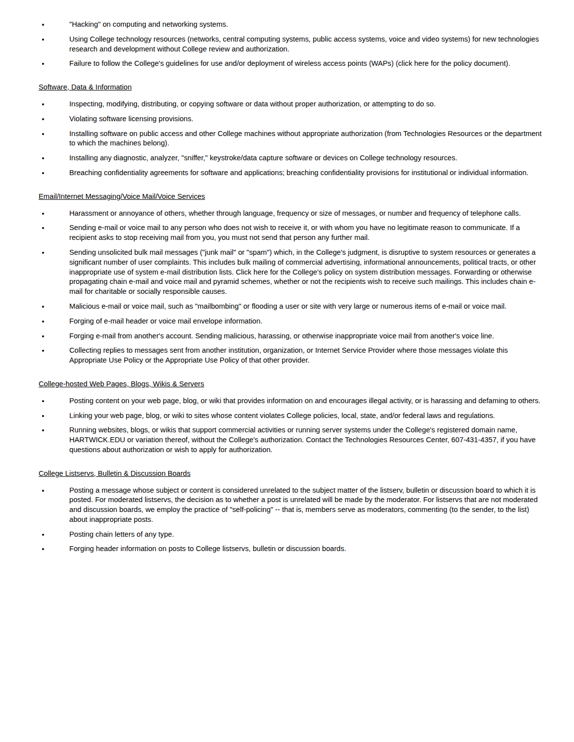"Hacking" on computing and networking systems.
Using College technology resources (networks, central computing systems, public access systems, voice and video systems) for new technologies research and development without College review and authorization.
Failure to follow the College's guidelines for use and/or deployment of wireless access points (WAPs) (click here for the policy document).
Software, Data & Information
Inspecting, modifying, distributing, or copying software or data without proper authorization, or attempting to do so.
Violating software licensing provisions.
Installing software on public access and other College machines without appropriate authorization (from Technologies Resources or the department to which the machines belong).
Installing any diagnostic, analyzer, "sniffer," keystroke/data capture software or devices on College technology resources.
Breaching confidentiality agreements for software and applications; breaching confidentiality provisions for institutional or individual information.
Email/Internet Messaging/Voice Mail/Voice Services
Harassment or annoyance of others, whether through language, frequency or size of messages, or number and frequency of telephone calls.
Sending e-mail or voice mail to any person who does not wish to receive it, or with whom you have no legitimate reason to communicate. If a recipient asks to stop receiving mail from you, you must not send that person any further mail.
Sending unsolicited bulk mail messages ("junk mail" or "spam") which, in the College's judgment, is disruptive to system resources or generates a significant number of user complaints. This includes bulk mailing of commercial advertising, informational announcements, political tracts, or other inappropriate use of system e-mail distribution lists. Click here for the College's policy on system distribution messages. Forwarding or otherwise propagating chain e-mail and voice mail and pyramid schemes, whether or not the recipients wish to receive such mailings. This includes chain e-mail for charitable or socially responsible causes.
Malicious e-mail or voice mail, such as "mailbombing" or flooding a user or site with very large or numerous items of e-mail or voice mail.
Forging of e-mail header or voice mail envelope information.
Forging e-mail from another's account. Sending malicious, harassing, or otherwise inappropriate voice mail from another's voice line.
Collecting replies to messages sent from another institution, organization, or Internet Service Provider where those messages violate this Appropriate Use Policy or the Appropriate Use Policy of that other provider.
College-hosted Web Pages, Blogs, Wikis & Servers
Posting content on your web page, blog, or wiki that provides information on and encourages illegal activity, or is harassing and defaming to others.
Linking your web page, blog, or wiki to sites whose content violates College policies, local, state, and/or federal laws and regulations.
Running websites, blogs, or wikis that support commercial activities or running server systems under the College's registered domain name, HARTWICK.EDU or variation thereof, without the College's authorization. Contact the Technologies Resources Center, 607-431-4357, if you have questions about authorization or wish to apply for authorization.
College Listservs, Bulletin & Discussion Boards
Posting a message whose subject or content is considered unrelated to the subject matter of the listserv, bulletin or discussion board to which it is posted. For moderated listservs, the decision as to whether a post is unrelated will be made by the moderator. For listservs that are not moderated and discussion boards, we employ the practice of "self-policing" -- that is, members serve as moderators, commenting (to the sender, to the list) about inappropriate posts.
Posting chain letters of any type.
Forging header information on posts to College listservs, bulletin or discussion boards.